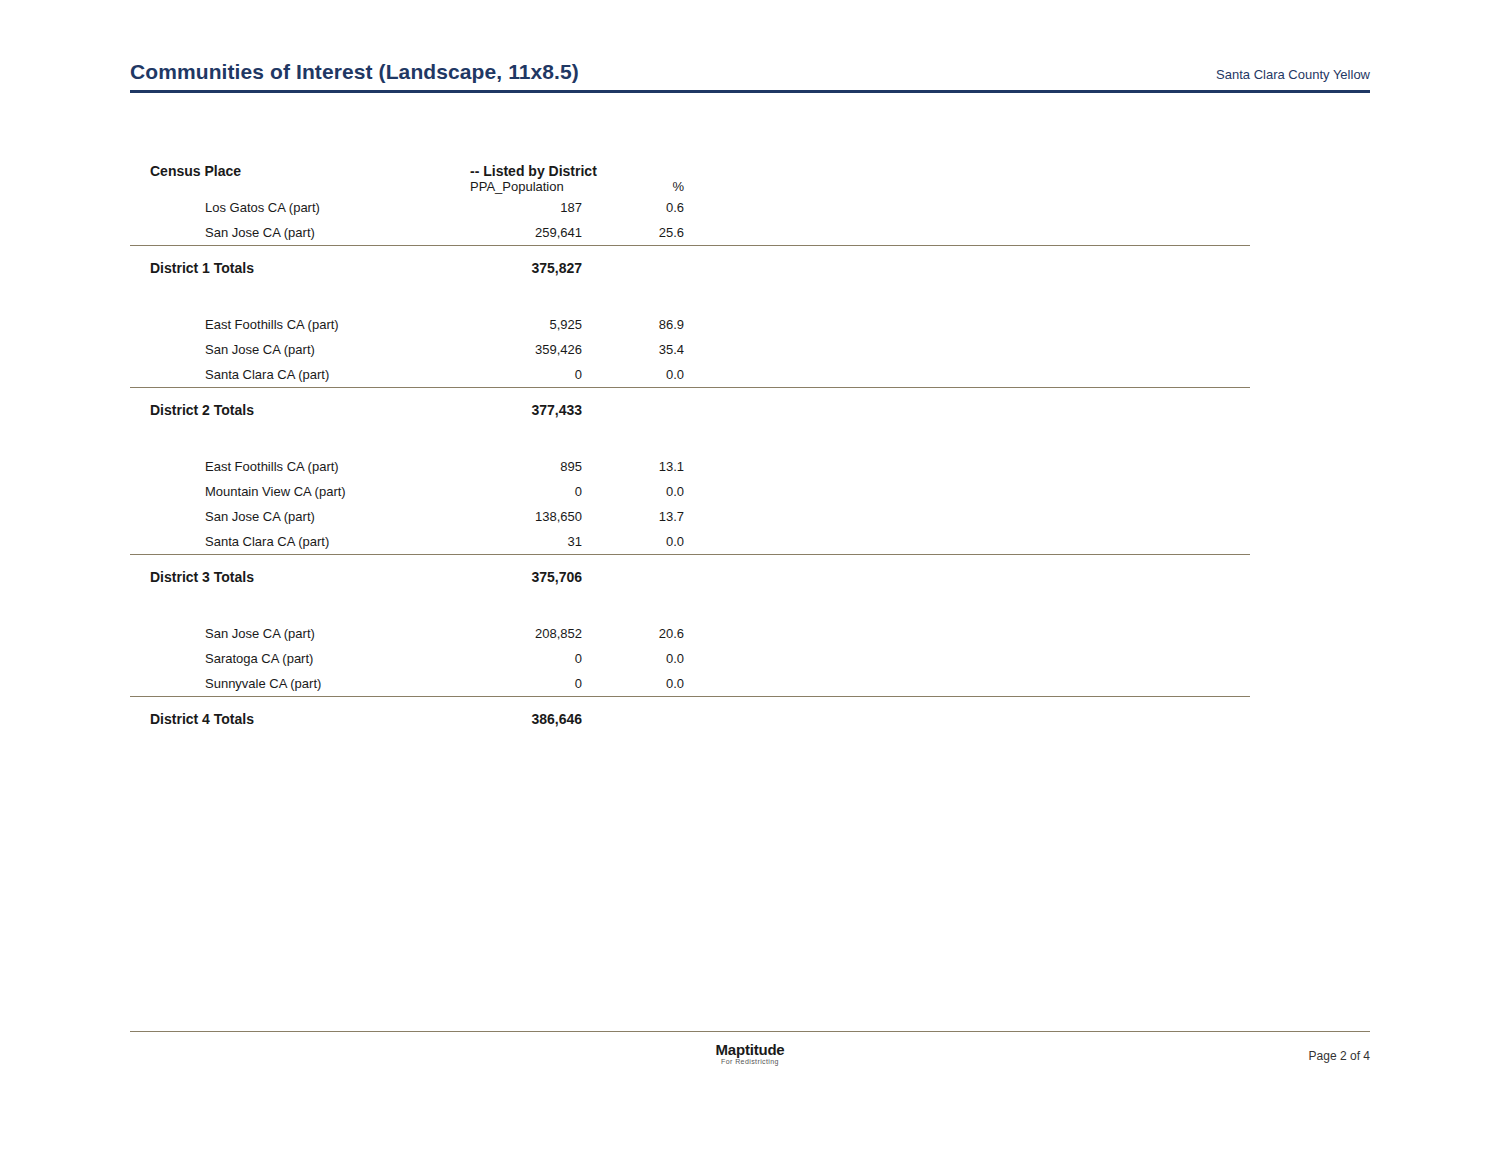Communities of Interest (Landscape, 11x8.5)
Santa Clara County Yellow
| Census Place | -- Listed by District | |
| --- | --- | --- |
| | PPA_Population | % | |
| Los Gatos CA (part) | 187 | 0.6 | |
| San Jose CA (part) | 259,641 | 25.6 | |
| District 1 Totals | 375,827 | | |
| East Foothills CA (part) | 5,925 | 86.9 | |
| San Jose CA (part) | 359,426 | 35.4 | |
| Santa Clara CA (part) | 0 | 0.0 | |
| District 2 Totals | 377,433 | | |
| East Foothills CA (part) | 895 | 13.1 | |
| Mountain View CA (part) | 0 | 0.0 | |
| San Jose CA (part) | 138,650 | 13.7 | |
| Santa Clara CA (part) | 31 | 0.0 | |
| District 3 Totals | 375,706 | | |
| San Jose CA (part) | 208,852 | 20.6 | |
| Saratoga CA (part) | 0 | 0.0 | |
| Sunnyvale CA (part) | 0 | 0.0 | |
| District 4 Totals | 386,646 | | |
Maptitude
For Redistricting
Page 2 of 4